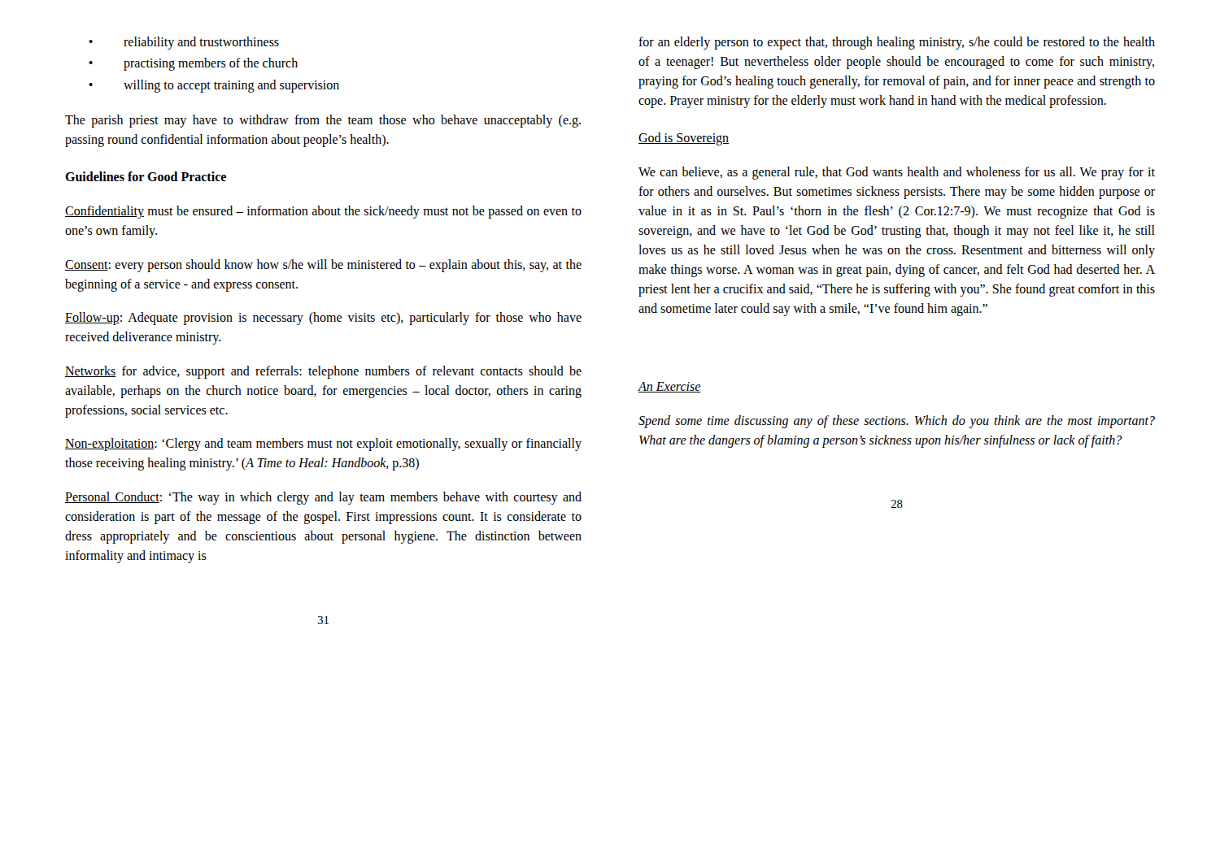reliability and trustworthiness
practising members of the church
willing to accept training and supervision
The parish priest may have to withdraw from the team those who behave unacceptably (e.g. passing round confidential information about people’s health).
Guidelines for Good Practice
Confidentiality must be ensured – information about the sick/needy must not be passed on even to one’s own family.
Consent: every person should know how s/he will be ministered to – explain about this, say, at the beginning of a service - and express consent.
Follow-up: Adequate provision is necessary (home visits etc), particularly for those who have received deliverance ministry.
Networks for advice, support and referrals: telephone numbers of relevant contacts should be available, perhaps on the church notice board, for emergencies – local doctor, others in caring professions, social services etc.
Non-exploitation: ‘Clergy and team members must not exploit emotionally, sexually or financially those receiving healing ministry.’ (A Time to Heal: Handbook, p.38)
Personal Conduct: ‘The way in which clergy and lay team members behave with courtesy and consideration is part of the message of the gospel. First impressions count. It is considerate to dress appropriately and be conscientious about personal hygiene. The distinction between informality and intimacy is
31
for an elderly person to expect that, through healing ministry, s/he could be restored to the health of a teenager! But nevertheless older people should be encouraged to come for such ministry, praying for God’s healing touch generally, for removal of pain, and for inner peace and strength to cope. Prayer ministry for the elderly must work hand in hand with the medical profession.
God is Sovereign
We can believe, as a general rule, that God wants health and wholeness for us all. We pray for it for others and ourselves. But sometimes sickness persists. There may be some hidden purpose or value in it as in St. Paul’s ‘thorn in the flesh’ (2 Cor.12:7-9). We must recognize that God is sovereign, and we have to ‘let God be God’ trusting that, though it may not feel like it, he still loves us as he still loved Jesus when he was on the cross. Resentment and bitterness will only make things worse. A woman was in great pain, dying of cancer, and felt God had deserted her. A priest lent her a crucifix and said, “There he is suffering with you”. She found great comfort in this and sometime later could say with a smile, “I’ve found him again.”
An Exercise
Spend some time discussing any of these sections. Which do you think are the most important? What are the dangers of blaming a person’s sickness upon his/her sinfulness or lack of faith?
28